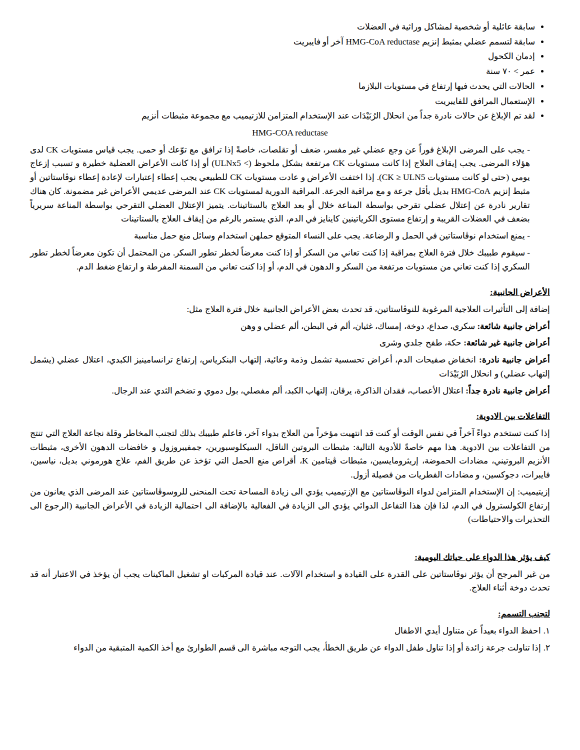سابقة عائلية أو شخصية لمشاكل وراثية في العضلات
سابقة لتسمم عضلي بمثبط إنزيم HMG-CoA reductase آخر أو فايبريت
إدمان الكحول
عمر > ٧٠ سنة
الحالات التي يحدث فيها إرتفاع في مستويات البلازما
الإستعمال المرافق للفايبريت
لقد تم الإبلاغ عن حالات نادرة جداً من انحلال الرُبَيْدَات عند الإستخدام المتزامن للازتيميب مع مجموعة مثبطات أنزيم
HMG-COA reductase
- يجب على المرضى الإبلاغ فوراً عن وجع عضلي غير مفسر، ضعف أو تقلصات، خاصةً إذا ترافق مع توّعك أو حمى. يجب قياس مستويات CK لدى هؤلاء المرضى. يجب إيقاف العلاج إذا كانت مستويات CK مرتفعة بشكل ملحوظ (> ULNx5) أو إذا كانت الأعراض العضلية خطيرة و تسبب إزعاج يومي (حتى لو كانت مستويات CK ≥ ULN5). إذا اختفت الأعراض و عادت مستويات CK للطبيعي يجب إعطاء إعتبارات لإعادة إعطاء نوڤاستاتين أو مثبط إنزيم HMG-CoA بديل بأقل جرعة و مع مراقبة الجرعة. المراقبة الدورية لمستويات CK عند المرضى عديمي الأعراض غير مضمونة. كان هناك تقارير نادرة عن إعتلال عضلي تقرحي بواسطة المناعة خلال أو بعد العلاج بالستاتينات. يتميز الإعتلال العضلي التقرحي بواسطة المناعة سريرياً بضعف في العضلات القريبة و إرتفاع مستوى الكرياتينين كاينايز في الدم، الذي يستمر بالرغم من إيقاف العلاج بالستاتينات
- يمنع استخدام نوڤاستاتين في الحمل و الرضاعة. يجب على النساء المتوقع حملهن استخدام وسائل منع حمل مناسبة
- سيقوم طبيبك خلال فترة العلاج بمراقبة إذا كنت تعاني من السكر أو إذا كنت معرضاً لخطر تطور السكر. من المحتمل أن تكون معرضاً لخطر تطور السكري إذا كنت تعاني من مستويات مرتفعة من السكر و الدهون في الدم، أو إذا كنت تعاني من السمنة المفرطة و ارتفاع ضغط الدم.
الأعراض الجانبية:
إضافة إلى التأثيرات العلاجية المرغوبة للنوڤاستاتين، قد تحدث بعض الأعراض الجانبية خلال فترة العلاج مثل:
أعراض جانبية شائعة: سكري، صداع، دوخة، إمساك، غثيان، ألم في البطن، ألم عضلي و وهن
أعراض جانبية غير شائعة: حكة، طفح جلدي وشرى
أعراض جانبية نادرة: انخفاض صفيحات الدم، أعراض تحسسية تشمل وذمة وعائية، إلتهاب البنكرياس، إرتفاع ترانسامينيز الكبدي، اعتلال عضلي (يشمل إلتهاب عضلي) و انحلال الرُبَيْدَات
أعراض جانبية نادرة جداً: اعتلال الأعصاب، فقدان الذاكرة، يرقان، إلتهاب الكبد، ألم مفصلي، بول دموي و تضخم الثدي عند الرجال.
التفاعلات بين الادوية:
إذا كنت تستخدم دواءً آخراً في نفس الوقت أو كنت قد انتهيت مؤخراً من العلاج بدواء آخر، فاعلم طبيبك بذلك لتجنب المخاطر وقلة نجاعة العلاج التي تنتج من التفاعلات بين الادوية. هذا مهم خاصةً للأدوية التالية: مثبطات البروتين الناقل، السيكلوسبورين، جمفيبروزول و خافضات الدهون الأخرى، مثبطات الأنزيم البروتيني، مضادات الحموضة، إريثرومايسين، مثبطات ڤيتامين K، أقراص منع الحمل التي تؤخذ عن طريق الفم، علاج هورموني بديل، نياسين، فايبرات، دجوكسين، و مضادات الفطريات من فصيلة أزول.
إزيتيميب: إن الإستخدام المتزامن لدواء النوڤاستاتين مع الإزتيميب يؤدي الى زيادة المساحة تحت المنحنى للروسوڤاستاتين عند المرضى الذي يعانون من إرتفاع الكولسترول في الدم، لذا فإن هذا التفاعل الدوائي يؤدي الى الزيادة في الفعالية بالإضافة الى احتمالية الزيادة في الأعراض الجانبية (الرجوع الى التحذيرات والاحتياطات)
كيف يؤثر هذا الدواء على حياتك اليومية:
من غير المرجح أن يؤثر نوڤاستاتين على القدرة على القيادة و استخدام الآلات. عند قيادة المركبات او تشغيل الماكينات يجب أن يؤخذ في الاعتبار أنه قد تحدث دوخة أثناء العلاج.
لتجنب التسمم:
١. احفظ الدواء بعيداً عن متناول أيدي الاطفال
٢. إذا تناولت جرعة زائدة أو إذا تناول طفل الدواء عن طريق الخطأ، يجب التوجه مباشرة الى قسم الطوارئ مع أخذ الكمية المتبقية من الدواء